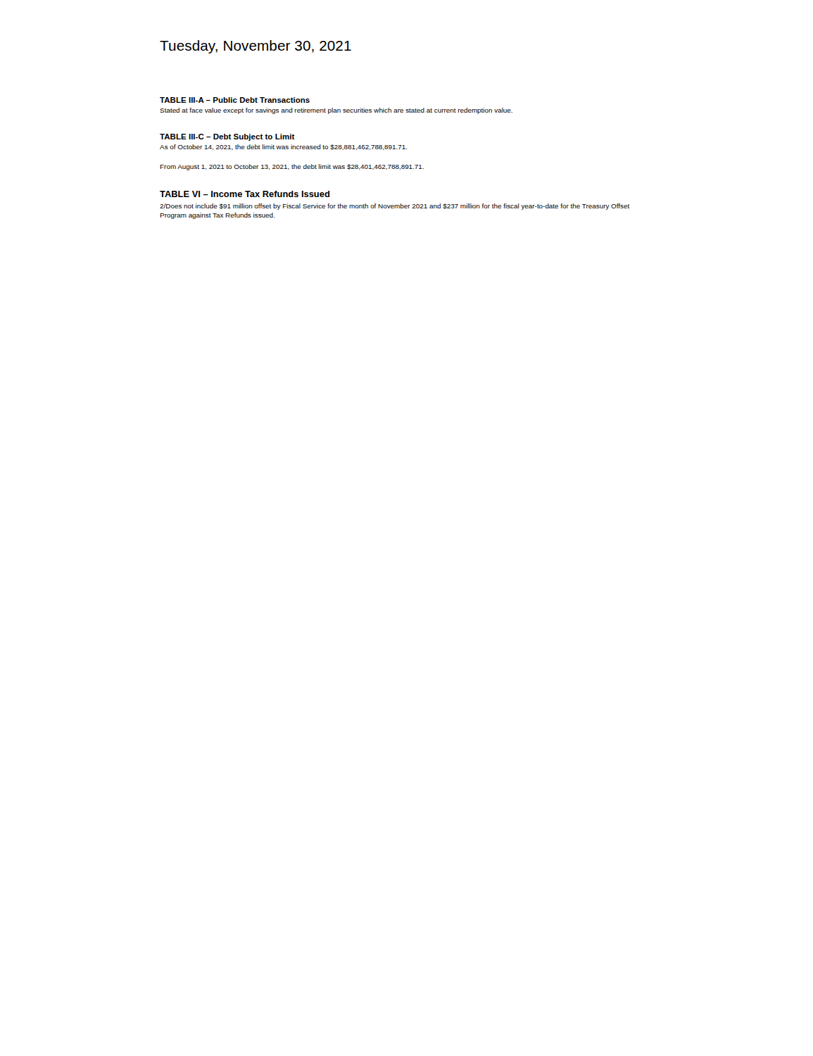Tuesday, November 30, 2021
TABLE III-A – Public Debt Transactions
Stated at face value except for savings and retirement plan securities which are stated at current redemption value.
TABLE III-C – Debt Subject to Limit
As of October 14, 2021, the debt limit was increased to $28,881,462,788,891.71.
From August 1, 2021 to October 13, 2021, the debt limit was $28,401,462,788,891.71.
TABLE VI – Income Tax Refunds Issued
2/Does not include $91 million offset by Fiscal Service for the month of November 2021 and $237 million for the fiscal year-to-date for the Treasury Offset Program against Tax Refunds issued.